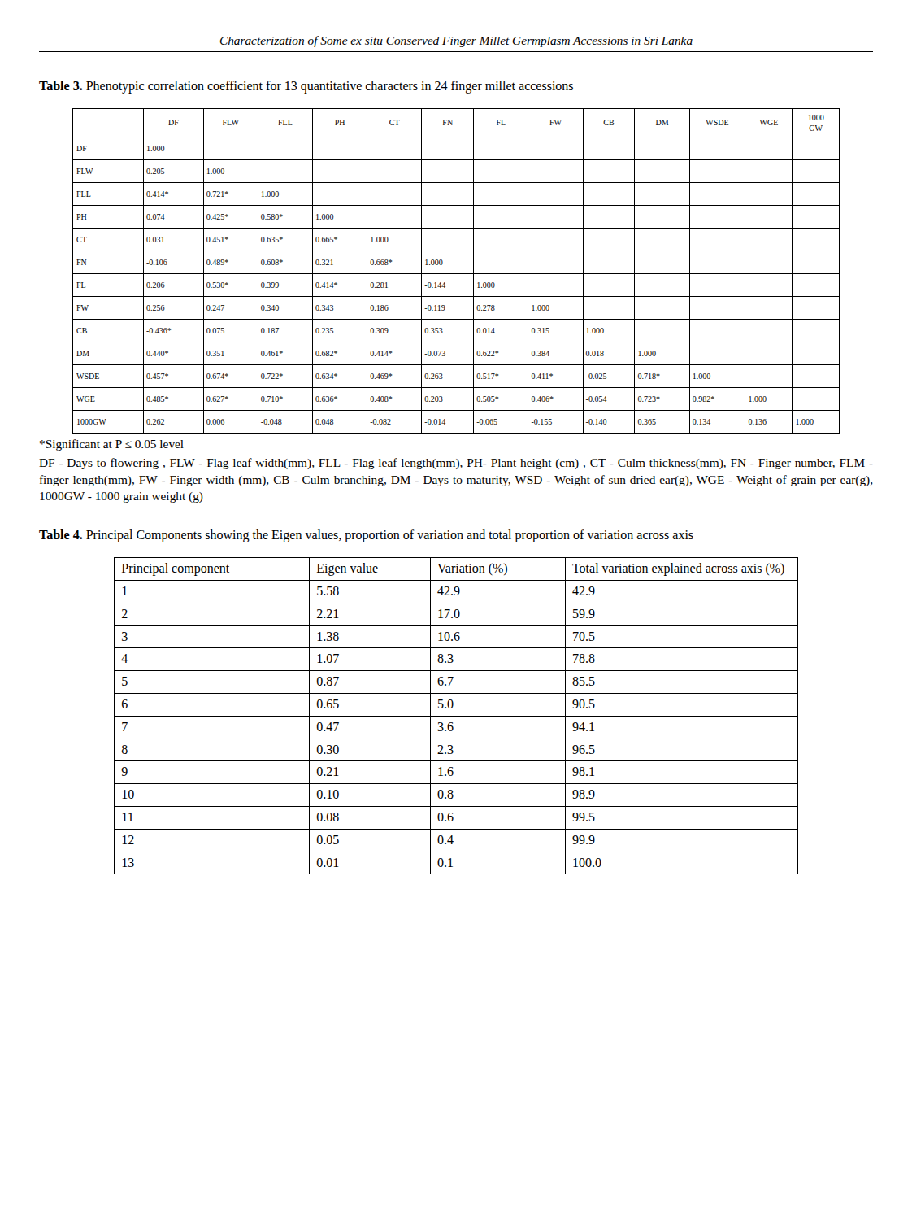Characterization of Some ex situ Conserved Finger Millet Germplasm Accessions in Sri Lanka
Table 3. Phenotypic correlation coefficient for 13 quantitative characters in 24 finger millet accessions
| | DF | FLW | FLL | PH | CT | FN | FL | FW | CB | DM | WSDE | WGE | 1000 GW |
| --- | --- | --- | --- | --- | --- | --- | --- | --- | --- | --- | --- | --- | --- |
| DF | 1.000 | | | | | | | | | | | | |
| FLW | 0.205 | 1.000 | | | | | | | | | | | |
| FLL | 0.414* | 0.721* | 1.000 | | | | | | | | | | |
| PH | 0.074 | 0.425* | 0.580* | 1.000 | | | | | | | | | |
| CT | 0.031 | 0.451* | 0.635* | 0.665* | 1.000 | | | | | | | | |
| FN | -0.106 | 0.489* | 0.608* | 0.321 | 0.668* | 1.000 | | | | | | | |
| FL | 0.206 | 0.530* | 0.399 | 0.414* | 0.281 | -0.144 | 1.000 | | | | | | |
| FW | 0.256 | 0.247 | 0.340 | 0.343 | 0.186 | -0.119 | 0.278 | 1.000 | | | | | |
| CB | -0.436* | 0.075 | 0.187 | 0.235 | 0.309 | 0.353 | 0.014 | 0.315 | 1.000 | | | | |
| DM | 0.440* | 0.351 | 0.461* | 0.682* | 0.414* | -0.073 | 0.622* | 0.384 | 0.018 | 1.000 | | | |
| WSDE | 0.457* | 0.674* | 0.722* | 0.634* | 0.469* | 0.263 | 0.517* | 0.411* | -0.025 | 0.718* | 1.000 | | |
| WGE | 0.485* | 0.627* | 0.710* | 0.636* | 0.408* | 0.203 | 0.505* | 0.406* | -0.054 | 0.723* | 0.982* | 1.000 | |
| 1000GW | 0.262 | 0.006 | -0.048 | 0.048 | -0.082 | -0.014 | -0.065 | -0.155 | -0.140 | 0.365 | 0.134 | 0.136 | 1.000 |
*Significant at P ≤ 0.05 level
DF - Days to flowering , FLW - Flag leaf width(mm), FLL - Flag leaf length(mm), PH- Plant height (cm) , CT - Culm thickness(mm), FN - Finger number, FLM - finger length(mm), FW - Finger width (mm), CB - Culm branching, DM - Days to maturity, WSD - Weight of sun dried ear(g), WGE - Weight of grain per ear(g), 1000GW - 1000 grain weight (g)
Table 4. Principal Components showing the Eigen values, proportion of variation and total proportion of variation across axis
| Principal component | Eigen value | Variation (%) | Total variation explained across axis (%) |
| --- | --- | --- | --- |
| 1 | 5.58 | 42.9 | 42.9 |
| 2 | 2.21 | 17.0 | 59.9 |
| 3 | 1.38 | 10.6 | 70.5 |
| 4 | 1.07 | 8.3 | 78.8 |
| 5 | 0.87 | 6.7 | 85.5 |
| 6 | 0.65 | 5.0 | 90.5 |
| 7 | 0.47 | 3.6 | 94.1 |
| 8 | 0.30 | 2.3 | 96.5 |
| 9 | 0.21 | 1.6 | 98.1 |
| 10 | 0.10 | 0.8 | 98.9 |
| 11 | 0.08 | 0.6 | 99.5 |
| 12 | 0.05 | 0.4 | 99.9 |
| 13 | 0.01 | 0.1 | 100.0 |